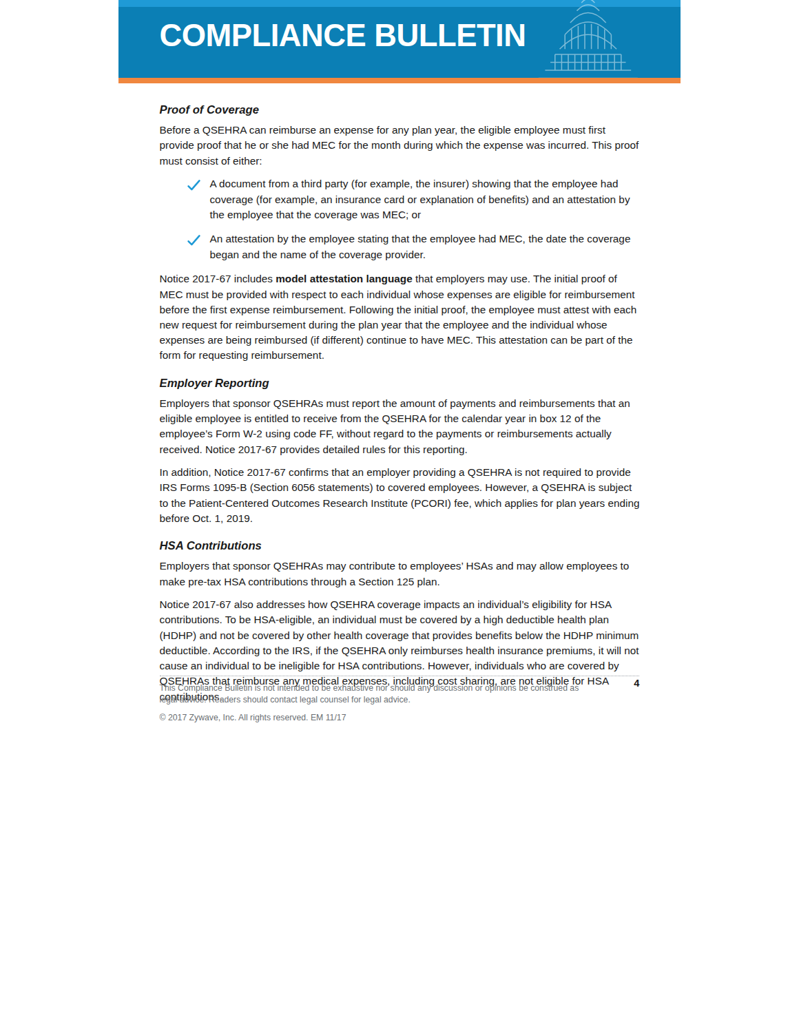Compliance Bulletin
Proof of Coverage
Before a QSEHRA can reimburse an expense for any plan year, the eligible employee must first provide proof that he or she had MEC for the month during which the expense was incurred. This proof must consist of either:
A document from a third party (for example, the insurer) showing that the employee had coverage (for example, an insurance card or explanation of benefits) and an attestation by the employee that the coverage was MEC; or
An attestation by the employee stating that the employee had MEC, the date the coverage began and the name of the coverage provider.
Notice 2017-67 includes model attestation language that employers may use. The initial proof of MEC must be provided with respect to each individual whose expenses are eligible for reimbursement before the first expense reimbursement. Following the initial proof, the employee must attest with each new request for reimbursement during the plan year that the employee and the individual whose expenses are being reimbursed (if different) continue to have MEC. This attestation can be part of the form for requesting reimbursement.
Employer Reporting
Employers that sponsor QSEHRAs must report the amount of payments and reimbursements that an eligible employee is entitled to receive from the QSEHRA for the calendar year in box 12 of the employee’s Form W-2 using code FF, without regard to the payments or reimbursements actually received. Notice 2017-67 provides detailed rules for this reporting.
In addition, Notice 2017-67 confirms that an employer providing a QSEHRA is not required to provide IRS Forms 1095-B (Section 6056 statements) to covered employees. However, a QSEHRA is subject to the Patient-Centered Outcomes Research Institute (PCORI) fee, which applies for plan years ending before Oct. 1, 2019.
HSA Contributions
Employers that sponsor QSEHRAs may contribute to employees’ HSAs and may allow employees to make pre-tax HSA contributions through a Section 125 plan.
Notice 2017-67 also addresses how QSEHRA coverage impacts an individual’s eligibility for HSA contributions. To be HSA-eligible, an individual must be covered by a high deductible health plan (HDHP) and not be covered by other health coverage that provides benefits below the HDHP minimum deductible. According to the IRS, if the QSEHRA only reimburses health insurance premiums, it will not cause an individual to be ineligible for HSA contributions. However, individuals who are covered by QSEHRAs that reimburse any medical expenses, including cost sharing, are not eligible for HSA contributions.
4
This Compliance Bulletin is not intended to be exhaustive nor should any discussion or opinions be construed as legal advice. Readers should contact legal counsel for legal advice.
© 2017 Zywave, Inc. All rights reserved. EM 11/17